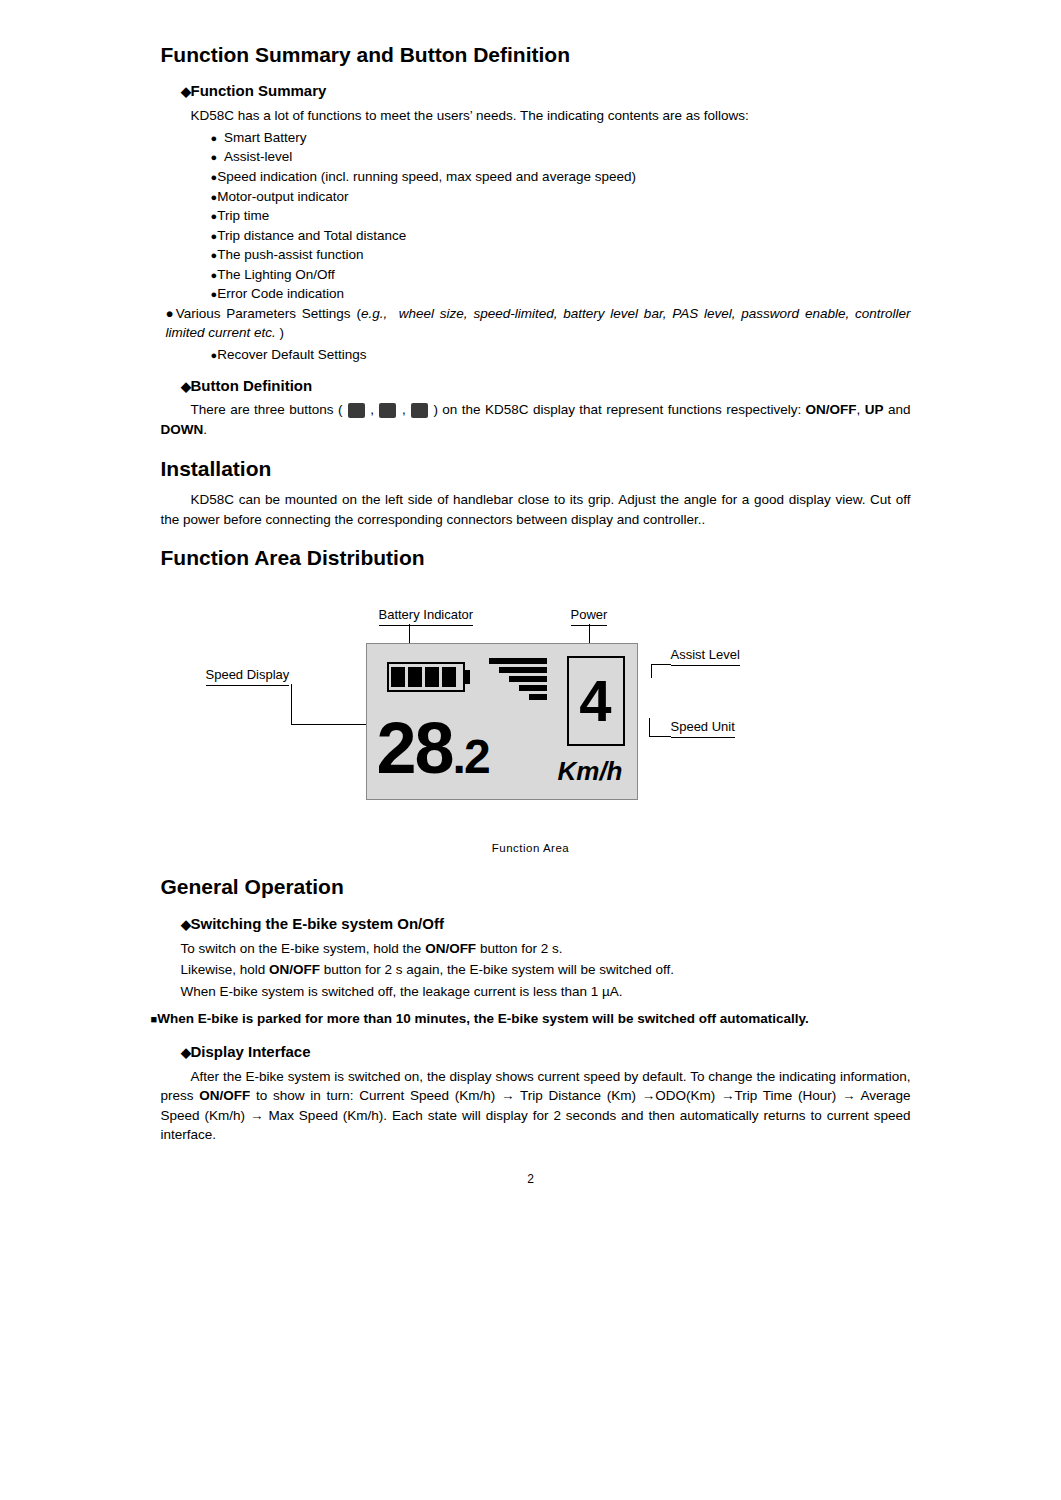Function Summary and Button Definition
◆Function Summary
KD58C has a lot of functions to meet the users’ needs. The indicating contents are as follows:
Smart Battery
Assist-level
Speed indication (incl. running speed, max speed and average speed)
Motor-output indicator
Trip time
Trip distance and Total distance
The push-assist function
The Lighting On/Off
Error Code indication
●Various Parameters Settings (e.g., wheel size, speed-limited, battery level bar, PAS level, password enable, controller limited current etc. )
Recover Default Settings
◆Button Definition
There are three buttons ( ⏻ , + , − ) on the KD58C display that represent functions respectively: ON/OFF, UP and DOWN.
Installation
KD58C can be mounted on the left side of handlebar close to its grip. Adjust the angle for a good display view. Cut off the power before connecting the corresponding connectors between display and controller..
Function Area Distribution
Battery Indicator
Power
Assist Level
Speed Display
Speed Unit
4
28.2
Km/h
Function Area
General Operation
◆Switching the E-bike system On/Off
To switch on the E-bike system, hold the ON/OFF button for 2 s.
Likewise, hold ON/OFF button for 2 s again, the E-bike system will be switched off.
When E-bike system is switched off, the leakage current is less than 1 µA.
■When E-bike is parked for more than 10 minutes, the E-bike system will be switched off automatically.
◆Display Interface
After the E-bike system is switched on, the display shows current speed by default. To change the indicating information, press ON/OFF to show in turn: Current Speed (Km/h) → Trip Distance (Km) →ODO(Km) →Trip Time (Hour) → Average Speed (Km/h) → Max Speed (Km/h). Each state will display for 2 seconds and then automatically returns to current speed interface.
2